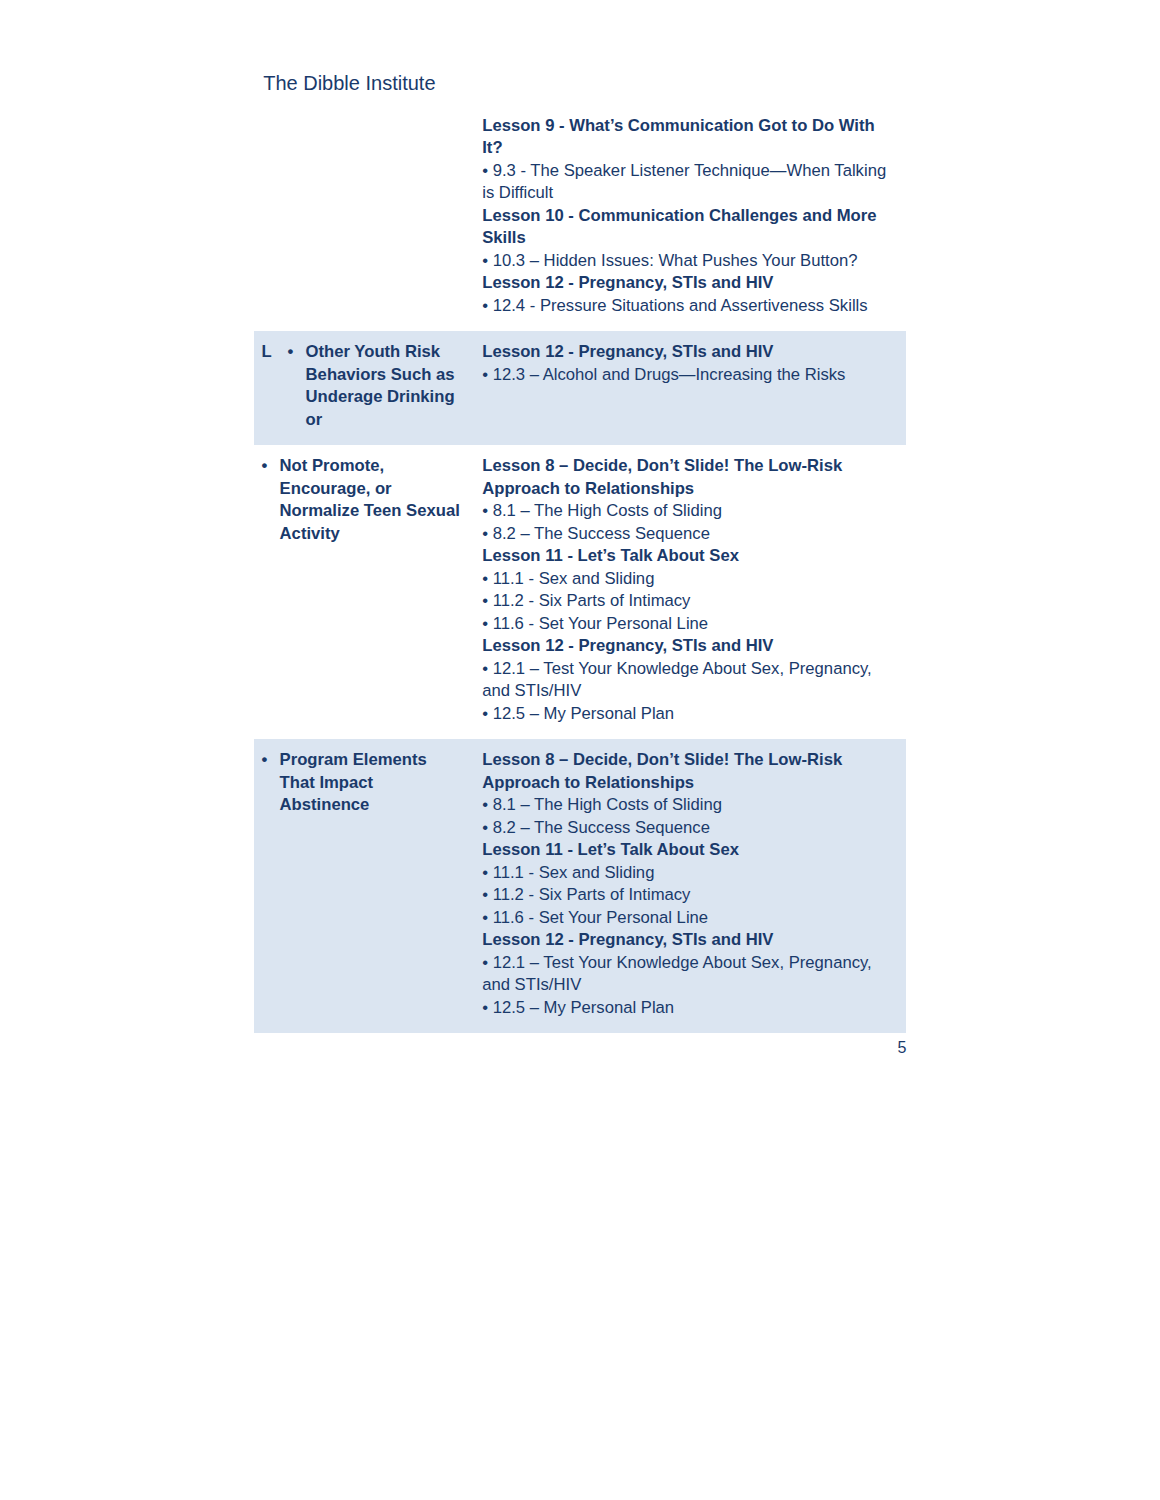The Dibble Institute
| | Lesson 9 - What’s Communication Got to Do With It? • 9.3 - The Speaker Listener Technique—When Talking is Difficult Lesson 10 - Communication Challenges and More Skills • 10.3 – Hidden Issues: What Pushes Your Button? Lesson 12 - Pregnancy, STIs and HIV • 12.4 - Pressure Situations and Assertiveness Skills |
| L • Other Youth Risk Behaviors Such as Underage Drinking or | Lesson 12 - Pregnancy, STIs and HIV • 12.3 – Alcohol and Drugs—Increasing the Risks |
| • Not Promote, Encourage, or Normalize Teen Sexual Activity | Lesson 8 – Decide, Don’t Slide! The Low-Risk Approach to Relationships • 8.1 – The High Costs of Sliding • 8.2 – The Success Sequence Lesson 11 - Let’s Talk About Sex • 11.1 - Sex and Sliding • 11.2 - Six Parts of Intimacy • 11.6 - Set Your Personal Line Lesson 12 - Pregnancy, STIs and HIV • 12.1 – Test Your Knowledge About Sex, Pregnancy, and STIs/HIV • 12.5 – My Personal Plan |
| • Program Elements That Impact Abstinence | Lesson 8 – Decide, Don’t Slide! The Low-Risk Approach to Relationships • 8.1 – The High Costs of Sliding • 8.2 – The Success Sequence Lesson 11 - Let’s Talk About Sex • 11.1 - Sex and Sliding • 11.2 - Six Parts of Intimacy • 11.6 - Set Your Personal Line Lesson 12 - Pregnancy, STIs and HIV • 12.1 – Test Your Knowledge About Sex, Pregnancy, and STIs/HIV • 12.5 – My Personal Plan |
5